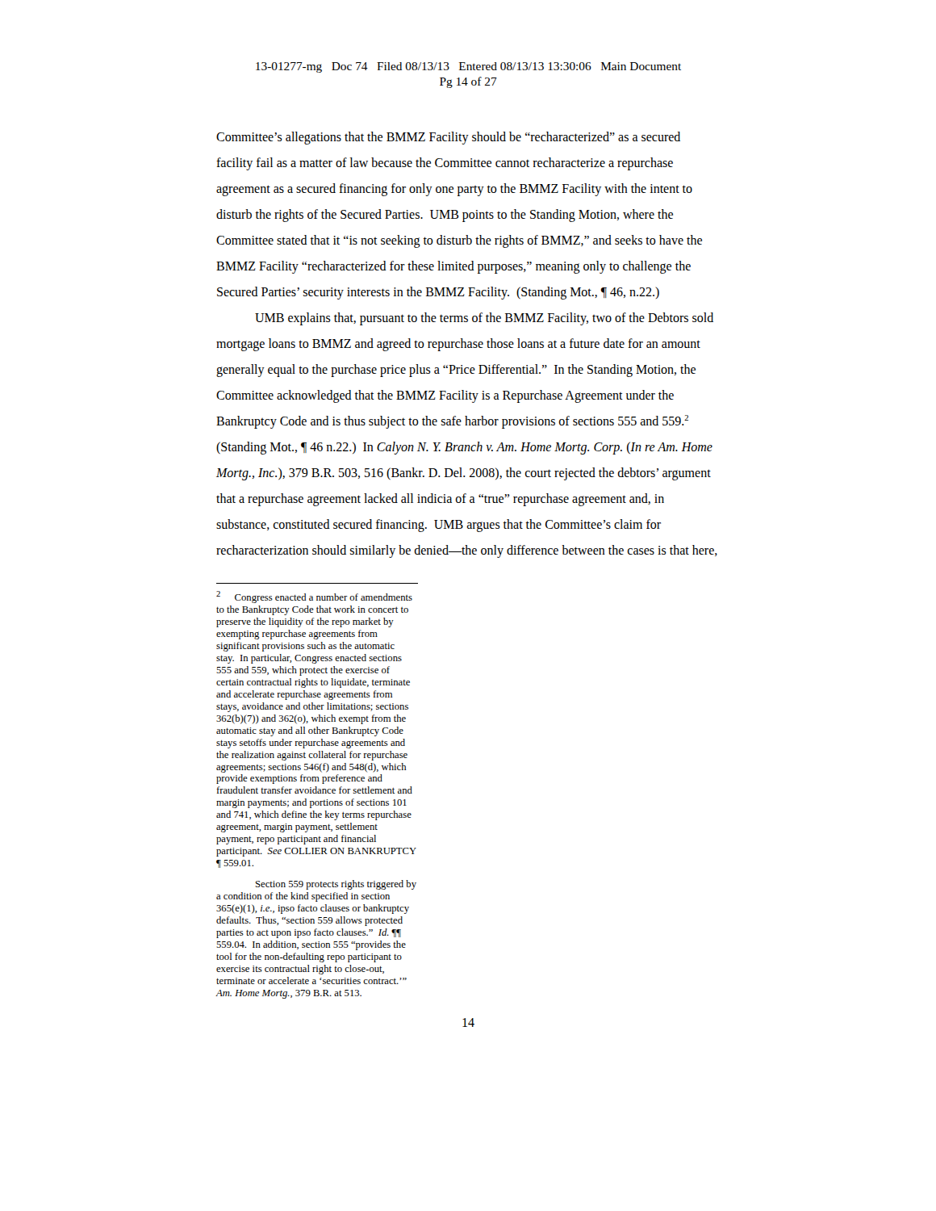13-01277-mg Doc 74 Filed 08/13/13 Entered 08/13/13 13:30:06 Main Document
Pg 14 of 27
Committee’s allegations that the BMMZ Facility should be “recharacterized” as a secured facility fail as a matter of law because the Committee cannot recharacterize a repurchase agreement as a secured financing for only one party to the BMMZ Facility with the intent to disturb the rights of the Secured Parties. UMB points to the Standing Motion, where the Committee stated that it “is not seeking to disturb the rights of BMMZ,” and seeks to have the BMMZ Facility “recharacterized for these limited purposes,” meaning only to challenge the Secured Parties’ security interests in the BMMZ Facility. (Standing Mot., ¶ 46, n.22.)
UMB explains that, pursuant to the terms of the BMMZ Facility, two of the Debtors sold mortgage loans to BMMZ and agreed to repurchase those loans at a future date for an amount generally equal to the purchase price plus a “Price Differential.” In the Standing Motion, the Committee acknowledged that the BMMZ Facility is a Repurchase Agreement under the Bankruptcy Code and is thus subject to the safe harbor provisions of sections 555 and 559.2 (Standing Mot., ¶ 46 n.22.) In Calyon N. Y. Branch v. Am. Home Mortg. Corp. (In re Am. Home Mortg., Inc.), 379 B.R. 503, 516 (Bankr. D. Del. 2008), the court rejected the debtors’ argument that a repurchase agreement lacked all indicia of a “true” repurchase agreement and, in substance, constituted secured financing. UMB argues that the Committee’s claim for recharacterization should similarly be denied—the only difference between the cases is that here,
2 Congress enacted a number of amendments to the Bankruptcy Code that work in concert to preserve the liquidity of the repo market by exempting repurchase agreements from significant provisions such as the automatic stay. In particular, Congress enacted sections 555 and 559, which protect the exercise of certain contractual rights to liquidate, terminate and accelerate repurchase agreements from stays, avoidance and other limitations; sections 362(b)(7)) and 362(o), which exempt from the automatic stay and all other Bankruptcy Code stays setoffs under repurchase agreements and the realization against collateral for repurchase agreements; sections 546(f) and 548(d), which provide exemptions from preference and fraudulent transfer avoidance for settlement and margin payments; and portions of sections 101 and 741, which define the key terms repurchase agreement, margin payment, settlement payment, repo participant and financial participant. See COLLIER ON BANKRUPTCY ¶ 559.01.
Section 559 protects rights triggered by a condition of the kind specified in section 365(e)(1), i.e., ipso facto clauses or bankruptcy defaults. Thus, “section 559 allows protected parties to act upon ipso facto clauses.” Id. ¶¶ 559.04. In addition, section 555 “provides the tool for the non-defaulting repo participant to exercise its contractual right to close-out, terminate or accelerate a ‘securities contract.’” Am. Home Mortg., 379 B.R. at 513.
14